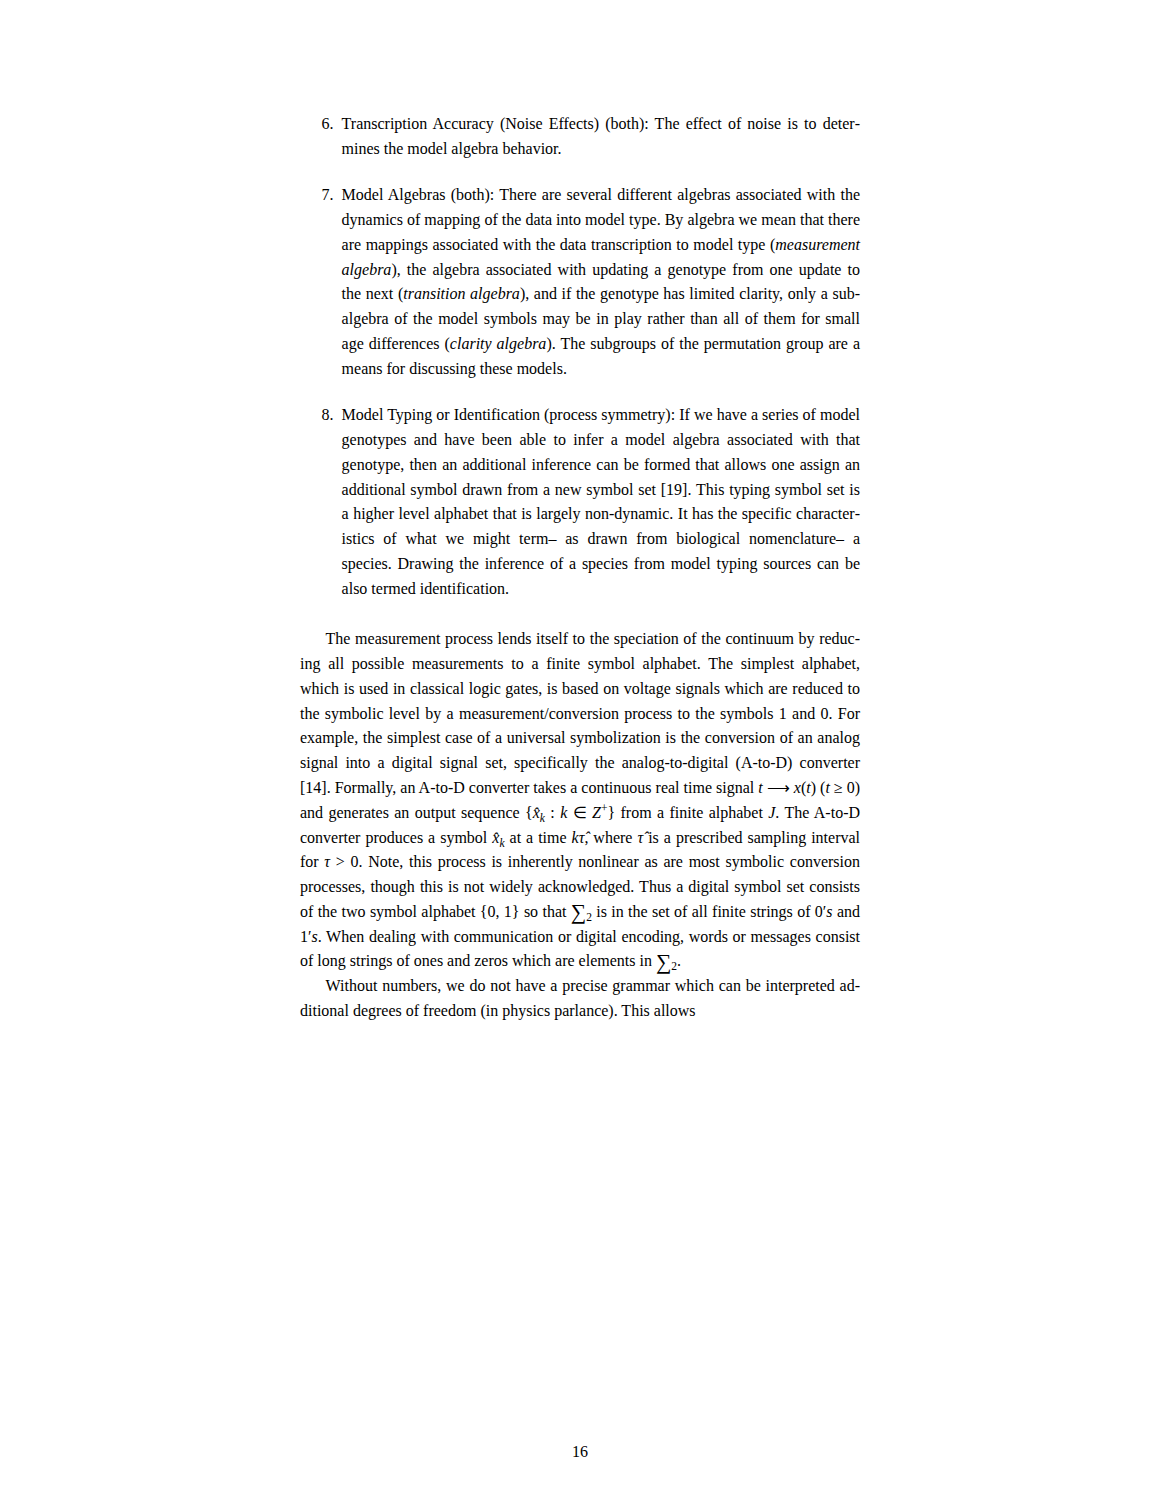6. Transcription Accuracy (Noise Effects) (both): The effect of noise is to determines the model algebra behavior.
7. Model Algebras (both): There are several different algebras associated with the dynamics of mapping of the data into model type. By algebra we mean that there are mappings associated with the data transcription to model type (measurement algebra), the algebra associated with updating a genotype from one update to the next (transition algebra), and if the genotype has limited clarity, only a sub-algebra of the model symbols may be in play rather than all of them for small age differences (clarity algebra). The subgroups of the permutation group are a means for discussing these models.
8. Model Typing or Identification (process symmetry): If we have a series of model genotypes and have been able to infer a model algebra associated with that genotype, then an additional inference can be formed that allows one assign an additional symbol drawn from a new symbol set [19]. This typing symbol set is a higher level alphabet that is largely non-dynamic. It has the specific characteristics of what we might term– as drawn from biological nomenclature– a species. Drawing the inference of a species from model typing sources can be also termed identification.
The measurement process lends itself to the speciation of the continuum by reducing all possible measurements to a finite symbol alphabet. The simplest alphabet, which is used in classical logic gates, is based on voltage signals which are reduced to the symbolic level by a measurement/conversion process to the symbols 1 and 0. For example, the simplest case of a universal symbolization is the conversion of an analog signal into a digital signal set, specifically the analog-to-digital (A-to-D) converter [14]. Formally, an A-to-D converter takes a continuous real time signal t ⟶ x(t) (t ≥ 0) and generates an output sequence {x̂k : k ∈ Z+} from a finite alphabet J. The A-to-D converter produces a symbol x̂k at a time kτ̂, where τ̂ is a prescribed sampling interval for τ > 0. Note, this process is inherently nonlinear as are most symbolic conversion processes, though this is not widely acknowledged. Thus a digital symbol set consists of the two symbol alphabet {0, 1} so that ∑2 is in the set of all finite strings of 0′s and 1′s. When dealing with communication or digital encoding, words or messages consist of long strings of ones and zeros which are elements in ∑2.
Without numbers, we do not have a precise grammar which can be interpreted additional degrees of freedom (in physics parlance). This allows
16